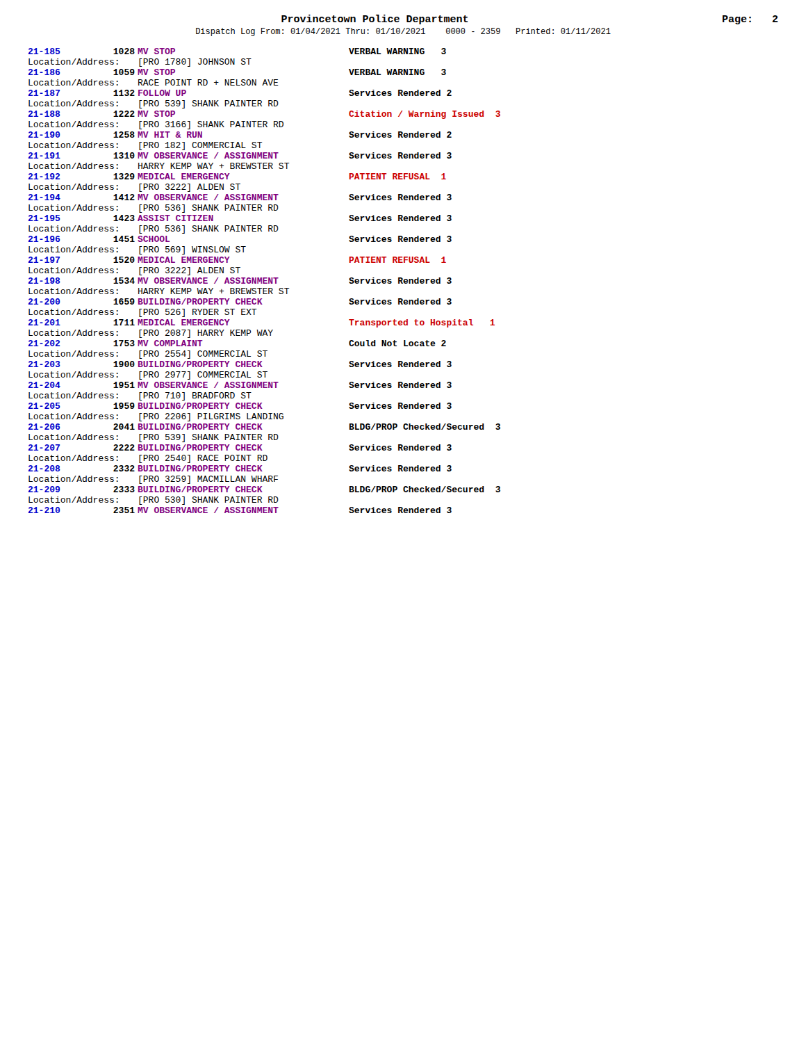Provincetown Police Department
Page: 2
Dispatch Log From: 01/04/2021 Thru: 01/10/2021 0000 - 2359 Printed: 01/11/2021
| 21-185 | 1028 | MV STOP | VERBAL WARNING 3 |
| Location/Address: | [PRO 1780] JOHNSON ST |
| 21-186 | 1059 | MV STOP | VERBAL WARNING 3 |
| Location/Address: | RACE POINT RD + NELSON AVE |
| 21-187 | 1132 | FOLLOW UP | Services Rendered 2 |
| Location/Address: | [PRO 539] SHANK PAINTER RD |
| 21-188 | 1222 | MV STOP | Citation / Warning Issued 3 |
| Location/Address: | [PRO 3166] SHANK PAINTER RD |
| 21-190 | 1258 | MV HIT & RUN | Services Rendered 2 |
| Location/Address: | [PRO 182] COMMERCIAL ST |
| 21-191 | 1310 | MV OBSERVANCE / ASSIGNMENT | Services Rendered 3 |
| Location/Address: | HARRY KEMP WAY + BREWSTER ST |
| 21-192 | 1329 | MEDICAL EMERGENCY | PATIENT REFUSAL 1 |
| Location/Address: | [PRO 3222] ALDEN ST |
| 21-194 | 1412 | MV OBSERVANCE / ASSIGNMENT | Services Rendered 3 |
| Location/Address: | [PRO 536] SHANK PAINTER RD |
| 21-195 | 1423 | ASSIST CITIZEN | Services Rendered 3 |
| Location/Address: | [PRO 536] SHANK PAINTER RD |
| 21-196 | 1451 | SCHOOL | Services Rendered 3 |
| Location/Address: | [PRO 569] WINSLOW ST |
| 21-197 | 1520 | MEDICAL EMERGENCY | PATIENT REFUSAL 1 |
| Location/Address: | [PRO 3222] ALDEN ST |
| 21-198 | 1534 | MV OBSERVANCE / ASSIGNMENT | Services Rendered 3 |
| Location/Address: | HARRY KEMP WAY + BREWSTER ST |
| 21-200 | 1659 | BUILDING/PROPERTY CHECK | Services Rendered 3 |
| Location/Address: | [PRO 526] RYDER ST EXT |
| 21-201 | 1711 | MEDICAL EMERGENCY | Transported to Hospital 1 |
| Location/Address: | [PRO 2087] HARRY KEMP WAY |
| 21-202 | 1753 | MV COMPLAINT | Could Not Locate 2 |
| Location/Address: | [PRO 2554] COMMERCIAL ST |
| 21-203 | 1900 | BUILDING/PROPERTY CHECK | Services Rendered 3 |
| Location/Address: | [PRO 2977] COMMERCIAL ST |
| 21-204 | 1951 | MV OBSERVANCE / ASSIGNMENT | Services Rendered 3 |
| Location/Address: | [PRO 710] BRADFORD ST |
| 21-205 | 1959 | BUILDING/PROPERTY CHECK | Services Rendered 3 |
| Location/Address: | [PRO 2206] PILGRIMS LANDING |
| 21-206 | 2041 | BUILDING/PROPERTY CHECK | BLDG/PROP Checked/Secured 3 |
| Location/Address: | [PRO 539] SHANK PAINTER RD |
| 21-207 | 2222 | BUILDING/PROPERTY CHECK | Services Rendered 3 |
| Location/Address: | [PRO 2540] RACE POINT RD |
| 21-208 | 2332 | BUILDING/PROPERTY CHECK | Services Rendered 3 |
| Location/Address: | [PRO 3259] MACMILLAN WHARF |
| 21-209 | 2333 | BUILDING/PROPERTY CHECK | BLDG/PROP Checked/Secured 3 |
| Location/Address: | [PRO 530] SHANK PAINTER RD |
| 21-210 | 2351 | MV OBSERVANCE / ASSIGNMENT | Services Rendered 3 |